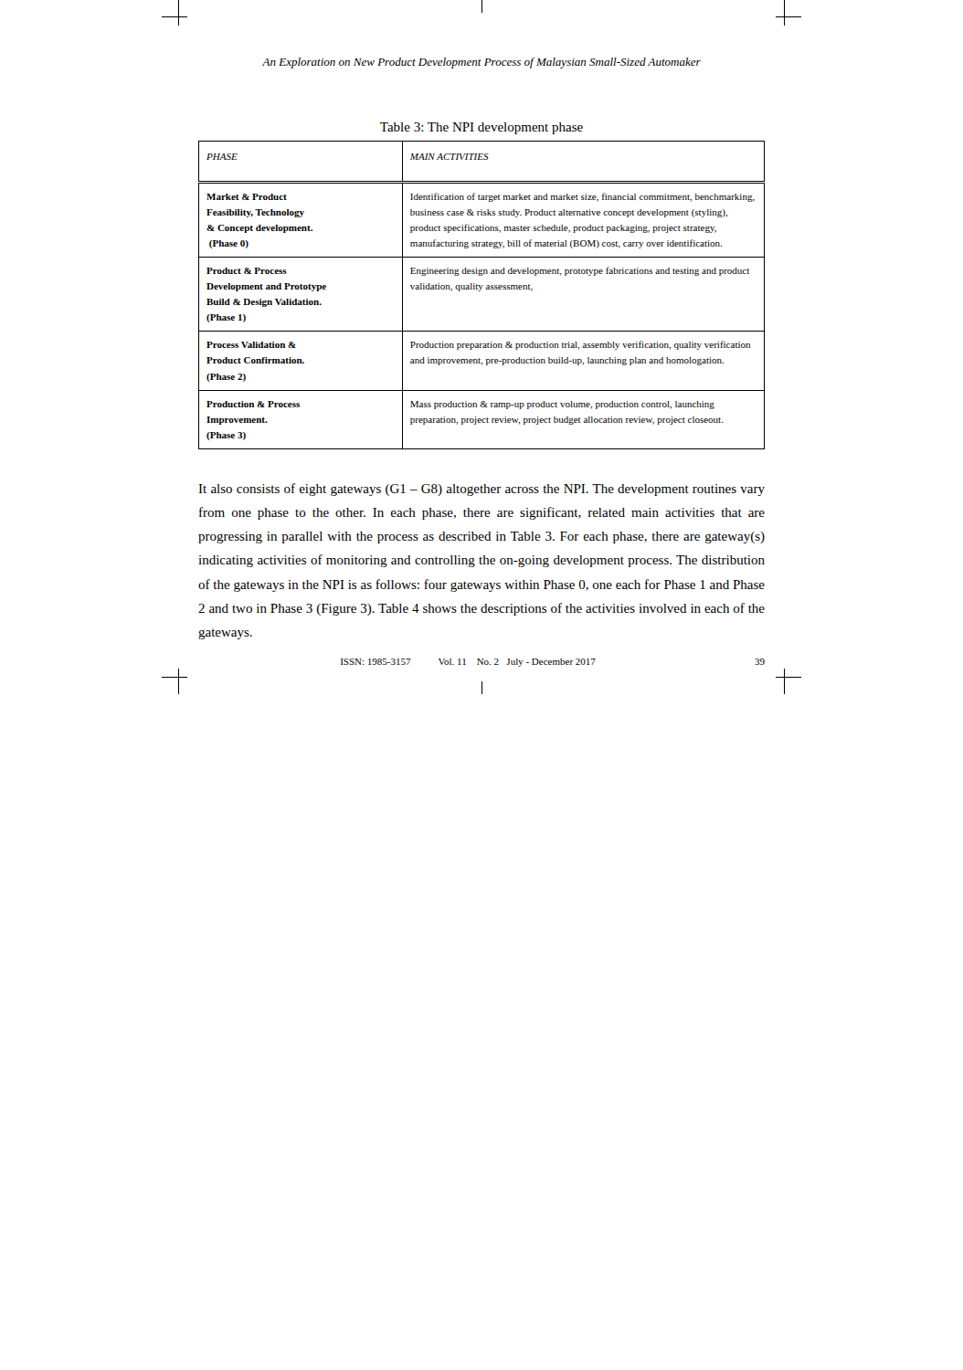An Exploration on New Product Development Process of Malaysian Small-Sized Automaker
Table 3: The NPI development phase
| PHASE | MAIN ACTIVITIES |
| Market & Product Feasibility, Technology & Concept development. (Phase 0) | Identification of target market and market size, financial commitment, benchmarking, business case & risks study. Product alternative concept development (styling), product specifications, master schedule, product packaging, project strategy, manufacturing strategy, bill of material (BOM) cost, carry over identification. |
| Product & Process Development and Prototype Build & Design Validation. (Phase 1) | Engineering design and development, prototype fabrications and testing and product validation, quality assessment, |
| Process Validation & Product Confirmation. (Phase 2) | Production preparation & production trial, assembly verification, quality verification and improvement, pre-production build-up, launching plan and homologation. |
| Production & Process Improvement. (Phase 3) | Mass production & ramp-up product volume, production control, launching preparation, project review, project budget allocation review, project closeout. |
It also consists of eight gateways (G1 – G8) altogether across the NPI. The development routines vary from one phase to the other. In each phase, there are significant, related main activities that are progressing in parallel with the process as described in Table 3. For each phase, there are gateway(s) indicating activities of monitoring and controlling the on-going development process. The distribution of the gateways in the NPI is as follows: four gateways within Phase 0, one each for Phase 1 and Phase 2 and two in Phase 3 (Figure 3). Table 4 shows the descriptions of the activities involved in each of the gateways.
ISSN: 1985-3157 Vol. 11 No. 2 July - December 2017 39